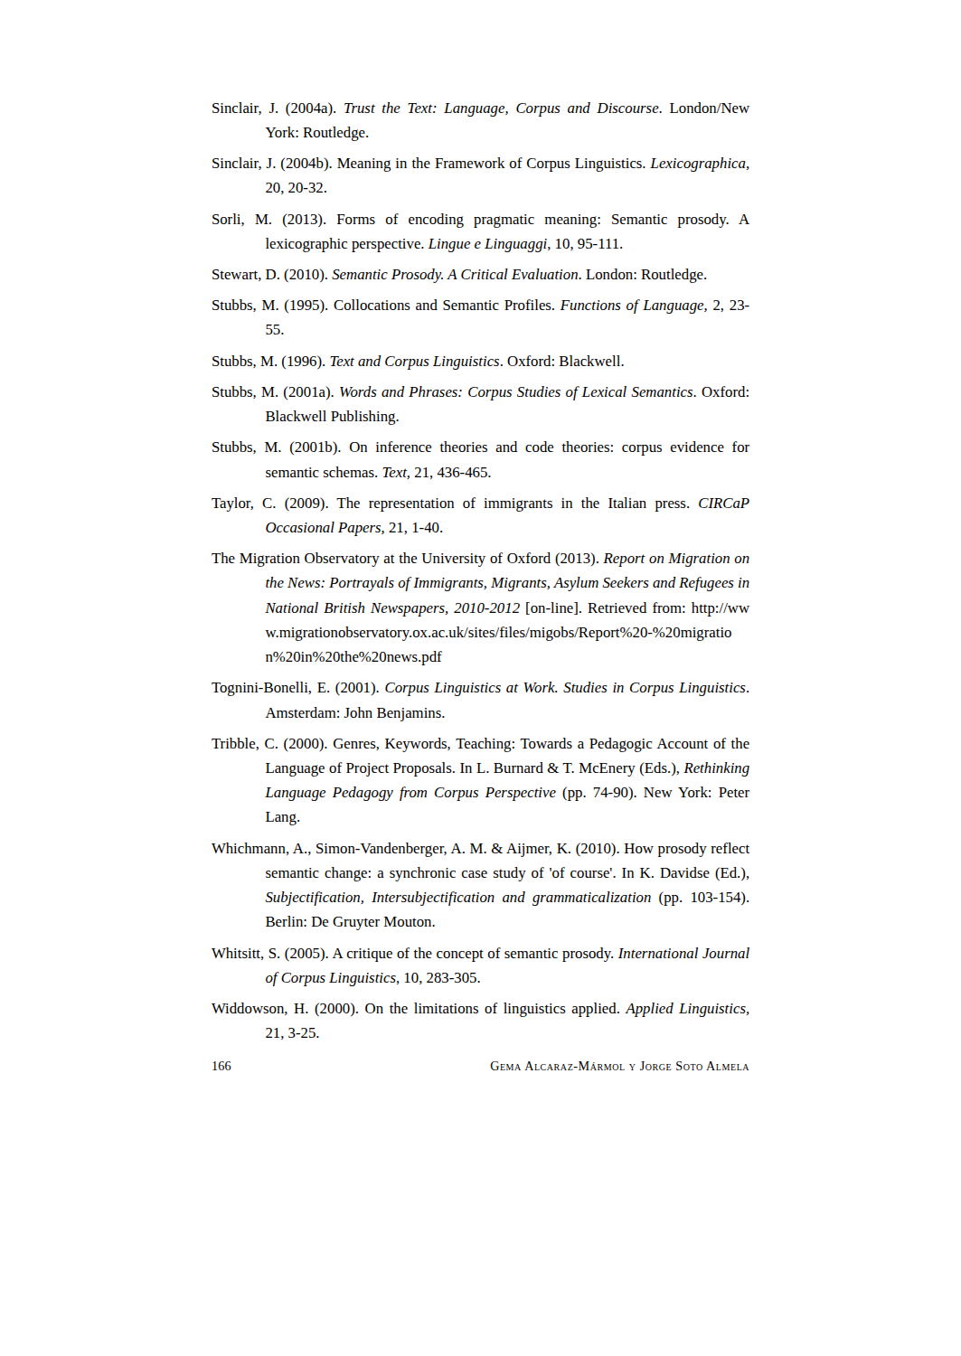Sinclair, J. (2004a). Trust the Text: Language, Corpus and Discourse. London/New York: Routledge.
Sinclair, J. (2004b). Meaning in the Framework of Corpus Linguistics. Lexicographica, 20, 20-32.
Sorli, M. (2013). Forms of encoding pragmatic meaning: Semantic prosody. A lexicographic perspective. Lingue e Linguaggi, 10, 95-111.
Stewart, D. (2010). Semantic Prosody. A Critical Evaluation. London: Routledge.
Stubbs, M. (1995). Collocations and Semantic Profiles. Functions of Language, 2, 23-55.
Stubbs, M. (1996). Text and Corpus Linguistics. Oxford: Blackwell.
Stubbs, M. (2001a). Words and Phrases: Corpus Studies of Lexical Semantics. Oxford: Blackwell Publishing.
Stubbs, M. (2001b). On inference theories and code theories: corpus evidence for semantic schemas. Text, 21, 436-465.
Taylor, C. (2009). The representation of immigrants in the Italian press. CIRCaP Occasional Papers, 21, 1-40.
The Migration Observatory at the University of Oxford (2013). Report on Migration on the News: Portrayals of Immigrants, Migrants, Asylum Seekers and Refugees in National British Newspapers, 2010-2012 [on-line]. Retrieved from: http://www.migrationobservatory.ox.ac.uk/sites/files/migobs/Report%20-%20migration%20in%20the%20news.pdf
Tognini-Bonelli, E. (2001). Corpus Linguistics at Work. Studies in Corpus Linguistics. Amsterdam: John Benjamins.
Tribble, C. (2000). Genres, Keywords, Teaching: Towards a Pedagogic Account of the Language of Project Proposals. In L. Burnard & T. McEnery (Eds.), Rethinking Language Pedagogy from Corpus Perspective (pp. 74-90). New York: Peter Lang.
Whichmann, A., Simon-Vandenberger, A. M. & Aijmer, K. (2010). How prosody reflect semantic change: a synchronic case study of 'of course'. In K. Davidse (Ed.), Subjectification, Intersubjectification and grammaticalization (pp. 103-154). Berlin: De Gruyter Mouton.
Whitsitt, S. (2005). A critique of the concept of semantic prosody. International Journal of Corpus Linguistics, 10, 283-305.
Widdowson, H. (2000). On the limitations of linguistics applied. Applied Linguistics, 21, 3-25.
166 Gema Alcaraz-Mármol y Jorge Soto Almela